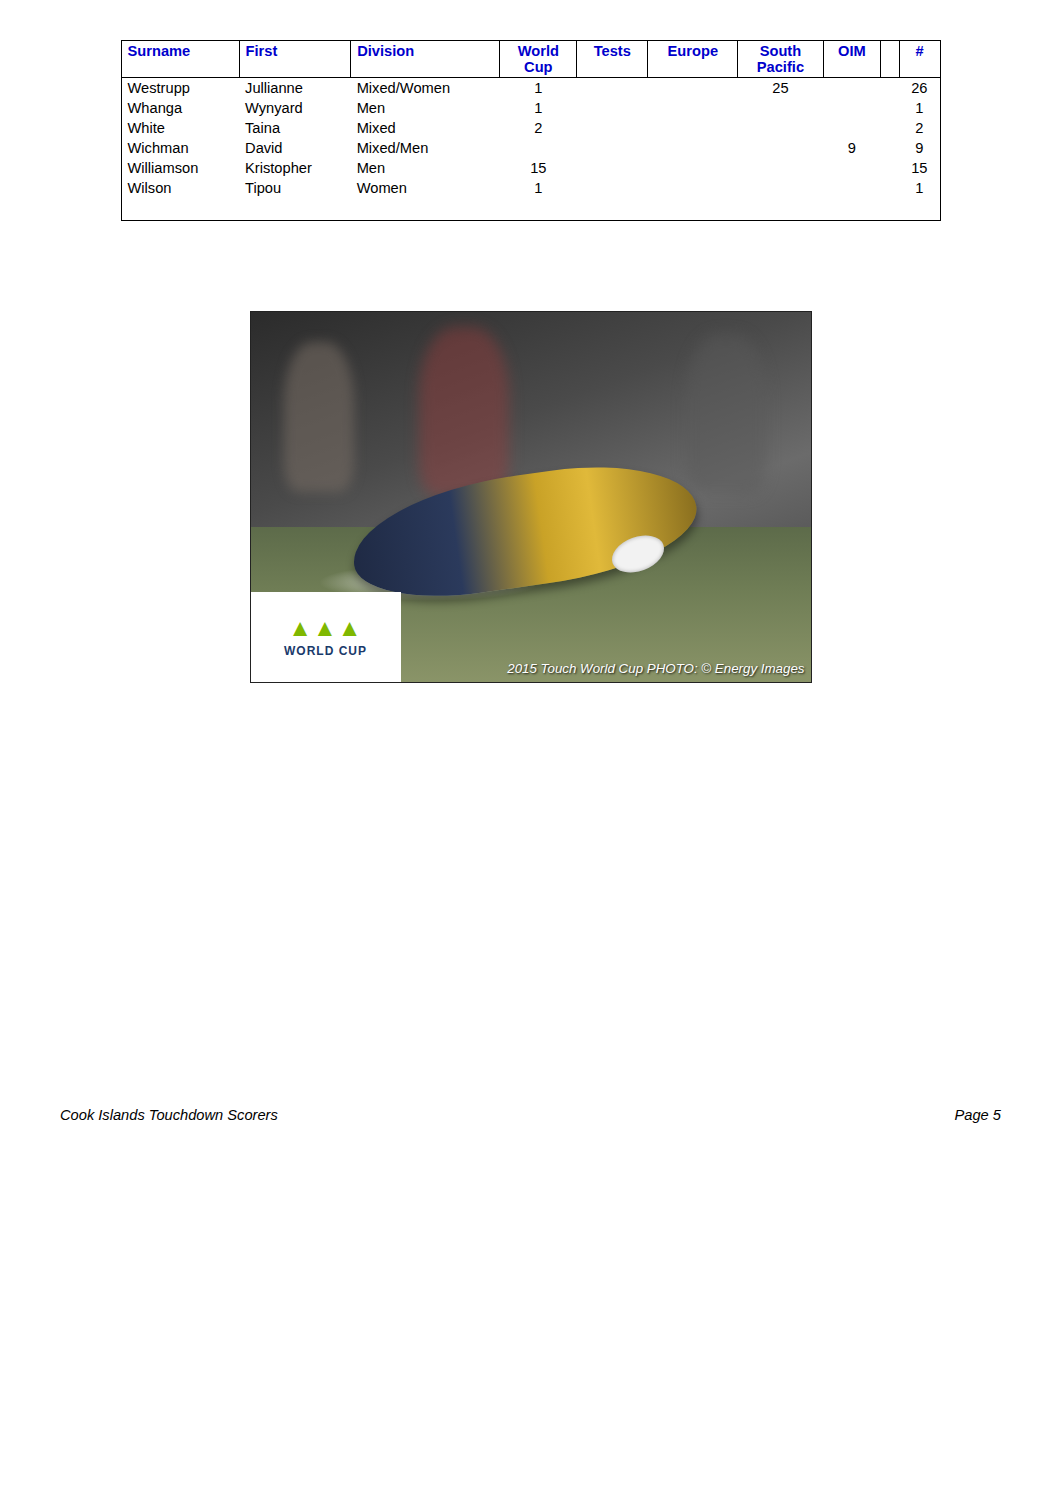| Surname | First | Division | World Cup | Tests | Europe | South Pacific | OIM | | # |
| --- | --- | --- | --- | --- | --- | --- | --- | --- | --- |
| Westrupp | Jullianne | Mixed/Women | 1 | | | 25 | | | 26 |
| Whanga | Wynyard | Men | 1 | | | | | | 1 |
| White | Taina | Mixed | 2 | | | | | | 2 |
| Wichman | David | Mixed/Men | | | | | 9 | | 9 |
| Williamson | Kristopher | Men | 15 | | | | | | 15 |
| Wilson | Tipou | Women | 1 | | | | | | 1 |
▲▲▲
WORLD CUP
2015 Touch World Cup PHOTO: © Energy Images
Cook Islands Touchdown Scorers
Page 5